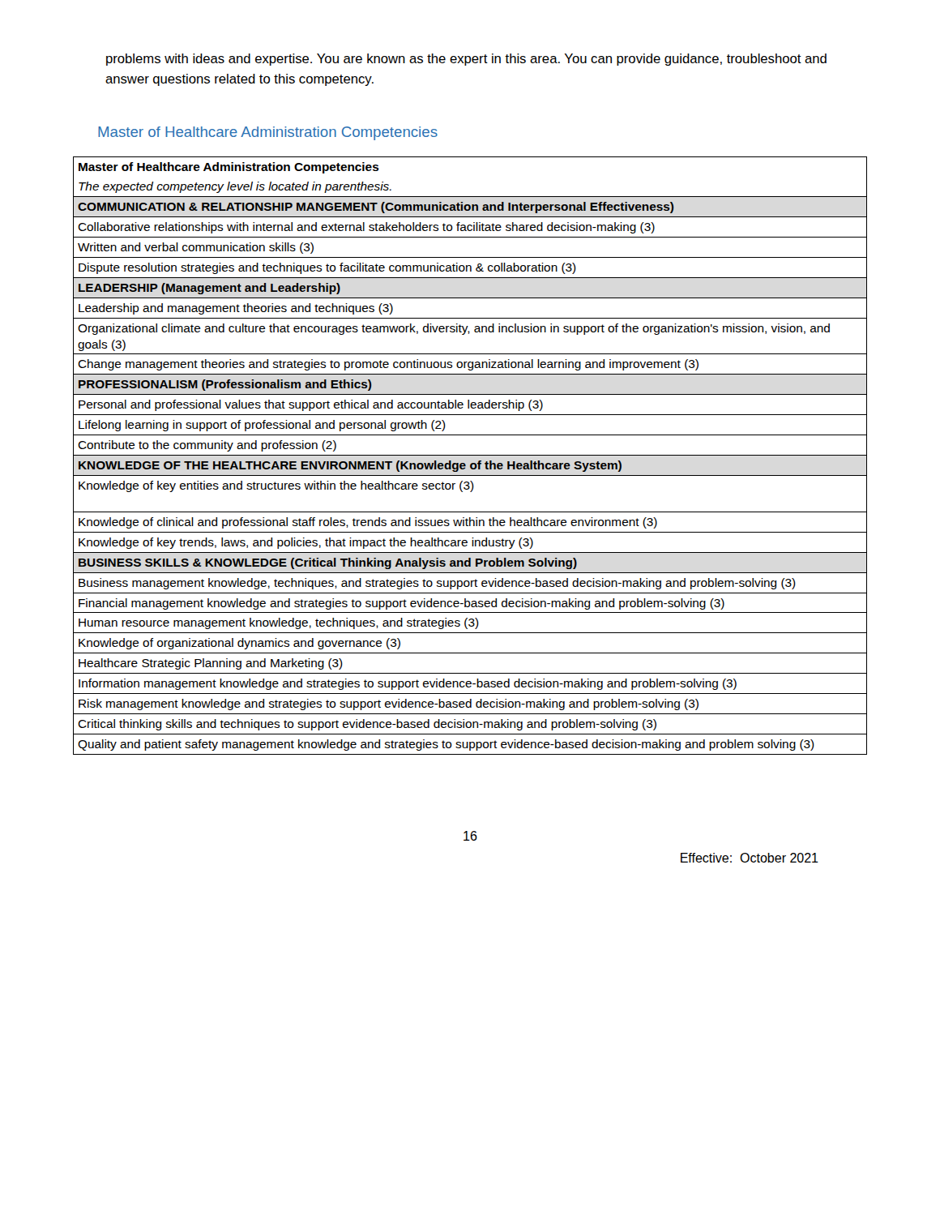problems with ideas and expertise. You are known as the expert in this area. You can provide guidance, troubleshoot and answer questions related to this competency.
Master of Healthcare Administration Competencies
| Master of Healthcare Administration Competencies |
| The expected competency level is located in parenthesis. |
| COMMUNICATION & RELATIONSHIP MANGEMENT (Communication and Interpersonal Effectiveness) |
| Collaborative relationships with internal and external stakeholders to facilitate shared decision-making (3) |
| Written and verbal communication skills (3) |
| Dispute resolution strategies and techniques to facilitate communication & collaboration (3) |
| LEADERSHIP (Management and Leadership) |
| Leadership and management theories and techniques (3) |
| Organizational climate and culture that encourages teamwork, diversity, and inclusion in support of the organization's mission, vision, and goals (3) |
| Change management theories and strategies to promote continuous organizational learning and improvement (3) |
| PROFESSIONALISM (Professionalism and Ethics) |
| Personal and professional values that support ethical and accountable leadership (3) |
| Lifelong learning in support of professional and personal growth (2) |
| Contribute to the community and profession (2) |
| KNOWLEDGE OF THE HEALTHCARE ENVIRONMENT (Knowledge of the Healthcare System) |
| Knowledge of key entities and structures within the healthcare sector (3) |
| Knowledge of clinical and professional staff roles, trends and issues within the healthcare environment (3) |
| Knowledge of key trends, laws, and policies, that impact the healthcare industry (3) |
| BUSINESS SKILLS & KNOWLEDGE (Critical Thinking Analysis and Problem Solving) |
| Business management knowledge, techniques, and strategies to support evidence-based decision-making and problem-solving (3) |
| Financial management knowledge and strategies to support evidence-based decision-making and problem-solving (3) |
| Human resource management knowledge, techniques, and strategies (3) |
| Knowledge of organizational dynamics and governance (3) |
| Healthcare Strategic Planning and Marketing (3) |
| Information management knowledge and strategies to support evidence-based decision-making and problem-solving (3) |
| Risk management knowledge and strategies to support evidence-based decision-making and problem-solving (3) |
| Critical thinking skills and techniques to support evidence-based decision-making and problem-solving (3) |
| Quality and patient safety management knowledge and strategies to support evidence-based decision-making and problem solving (3) |
16
Effective: October 2021